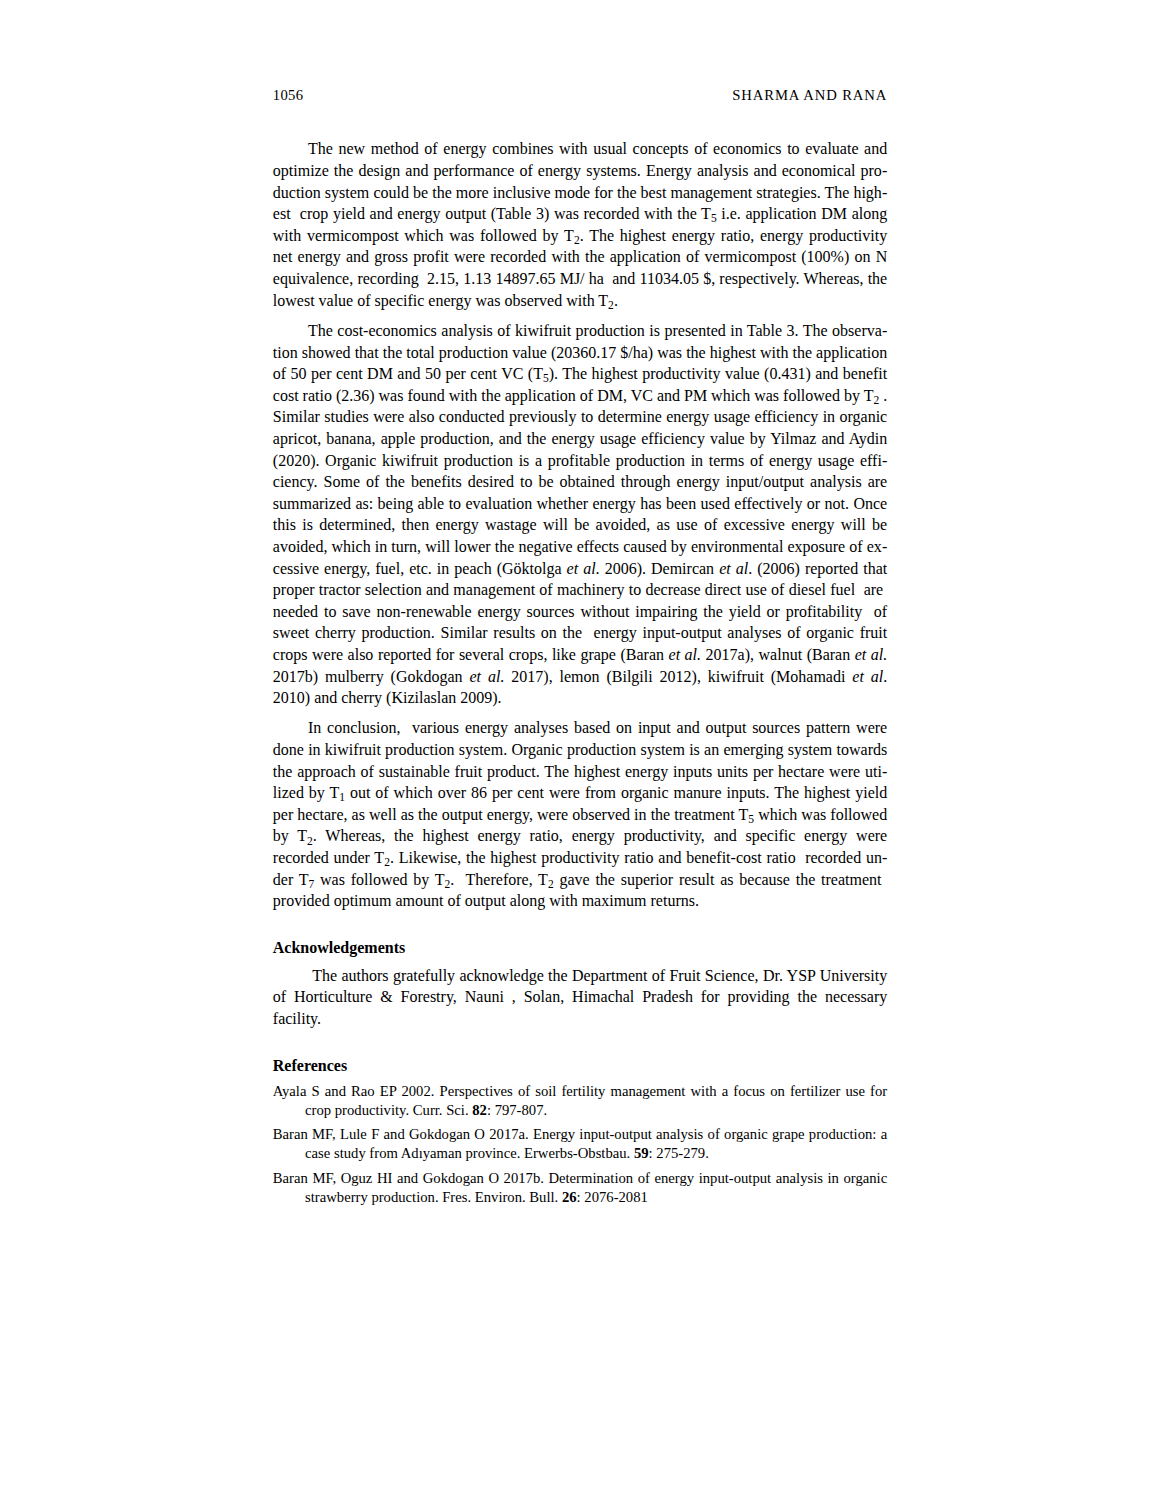1056 SHARMA AND RANA
The new method of energy combines with usual concepts of economics to evaluate and optimize the design and performance of energy systems. Energy analysis and economical production system could be the more inclusive mode for the best management strategies. The highest crop yield and energy output (Table 3) was recorded with the T5 i.e. application DM along with vermicompost which was followed by T2. The highest energy ratio, energy productivity net energy and gross profit were recorded with the application of vermicompost (100%) on N equivalence, recording 2.15, 1.13 14897.65 MJ/ ha and 11034.05 $, respectively. Whereas, the lowest value of specific energy was observed with T2.
The cost-economics analysis of kiwifruit production is presented in Table 3. The observation showed that the total production value (20360.17 $/ha) was the highest with the application of 50 per cent DM and 50 per cent VC (T5). The highest productivity value (0.431) and benefit cost ratio (2.36) was found with the application of DM, VC and PM which was followed by T2 . Similar studies were also conducted previously to determine energy usage efficiency in organic apricot, banana, apple production, and the energy usage efficiency value by Yilmaz and Aydin (2020). Organic kiwifruit production is a profitable production in terms of energy usage efficiency. Some of the benefits desired to be obtained through energy input/output analysis are summarized as: being able to evaluation whether energy has been used effectively or not. Once this is determined, then energy wastage will be avoided, as use of excessive energy will be avoided, which in turn, will lower the negative effects caused by environmental exposure of excessive energy, fuel, etc. in peach (Göktolga et al. 2006). Demircan et al. (2006) reported that proper tractor selection and management of machinery to decrease direct use of diesel fuel are needed to save non-renewable energy sources without impairing the yield or profitability of sweet cherry production. Similar results on the energy input-output analyses of organic fruit crops were also reported for several crops, like grape (Baran et al. 2017a), walnut (Baran et al. 2017b) mulberry (Gokdogan et al. 2017), lemon (Bilgili 2012), kiwifruit (Mohamadi et al. 2010) and cherry (Kizilaslan 2009).
In conclusion, various energy analyses based on input and output sources pattern were done in kiwifruit production system. Organic production system is an emerging system towards the approach of sustainable fruit product. The highest energy inputs units per hectare were utilized by T1 out of which over 86 per cent were from organic manure inputs. The highest yield per hectare, as well as the output energy, were observed in the treatment T5 which was followed by T2. Whereas, the highest energy ratio, energy productivity, and specific energy were recorded under T2. Likewise, the highest productivity ratio and benefit-cost ratio recorded under T7 was followed by T2. Therefore, T2 gave the superior result as because the treatment provided optimum amount of output along with maximum returns.
Acknowledgements
The authors gratefully acknowledge the Department of Fruit Science, Dr. YSP University of Horticulture & Forestry, Nauni , Solan, Himachal Pradesh for providing the necessary facility.
References
Ayala S and Rao EP 2002. Perspectives of soil fertility management with a focus on fertilizer use for crop productivity. Curr. Sci. 82: 797-807.
Baran MF, Lule F and Gokdogan O 2017a. Energy input-output analysis of organic grape production: a case study from Adıyaman province. Erwerbs-Obstbau. 59: 275-279.
Baran MF, Oguz HI and Gokdogan O 2017b. Determination of energy input-output analysis in organic strawberry production. Fres. Environ. Bull. 26: 2076-2081